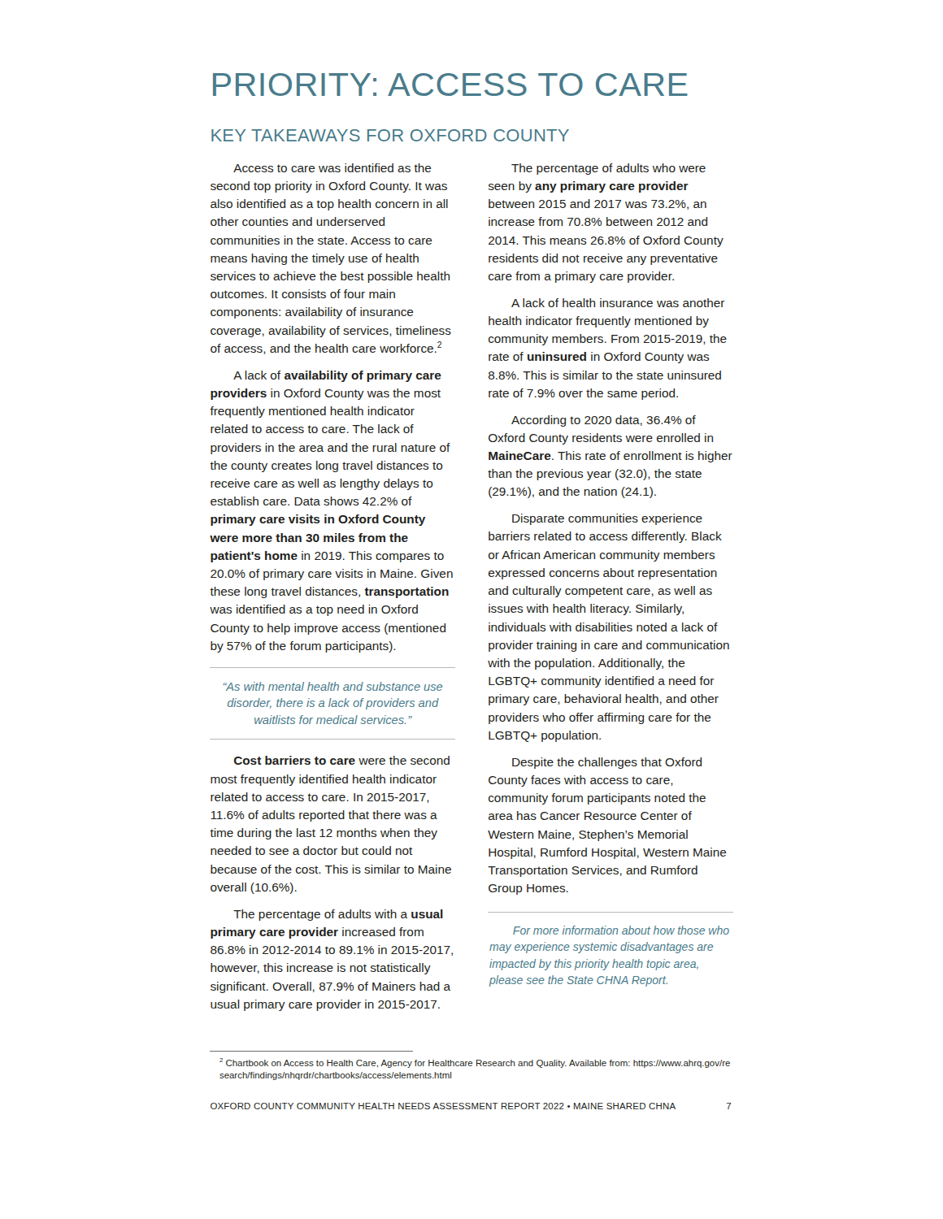PRIORITY: ACCESS TO CARE
KEY TAKEAWAYS FOR OXFORD COUNTY
Access to care was identified as the second top priority in Oxford County. It was also identified as a top health concern in all other counties and underserved communities in the state. Access to care means having the timely use of health services to achieve the best possible health outcomes. It consists of four main components: availability of insurance coverage, availability of services, timeliness of access, and the health care workforce.2
A lack of availability of primary care providers in Oxford County was the most frequently mentioned health indicator related to access to care. The lack of providers in the area and the rural nature of the county creates long travel distances to receive care as well as lengthy delays to establish care. Data shows 42.2% of primary care visits in Oxford County were more than 30 miles from the patient's home in 2019. This compares to 20.0% of primary care visits in Maine. Given these long travel distances, transportation was identified as a top need in Oxford County to help improve access (mentioned by 57% of the forum participants).
“As with mental health and substance use disorder, there is a lack of providers and waitlists for medical services.”
Cost barriers to care were the second most frequently identified health indicator related to access to care. In 2015-2017, 11.6% of adults reported that there was a time during the last 12 months when they needed to see a doctor but could not because of the cost. This is similar to Maine overall (10.6%).
The percentage of adults with a usual primary care provider increased from 86.8% in 2012-2014 to 89.1% in 2015-2017, however, this increase is not statistically significant. Overall, 87.9% of Mainers had a usual primary care provider in 2015-2017.
The percentage of adults who were seen by any primary care provider between 2015 and 2017 was 73.2%, an increase from 70.8% between 2012 and 2014. This means 26.8% of Oxford County residents did not receive any preventative care from a primary care provider.
A lack of health insurance was another health indicator frequently mentioned by community members. From 2015-2019, the rate of uninsured in Oxford County was 8.8%. This is similar to the state uninsured rate of 7.9% over the same period.
According to 2020 data, 36.4% of Oxford County residents were enrolled in MaineCare. This rate of enrollment is higher than the previous year (32.0), the state (29.1%), and the nation (24.1).
Disparate communities experience barriers related to access differently. Black or African American community members expressed concerns about representation and culturally competent care, as well as issues with health literacy. Similarly, individuals with disabilities noted a lack of provider training in care and communication with the population. Additionally, the LGBTQ+ community identified a need for primary care, behavioral health, and other providers who offer affirming care for the LGBTQ+ population.
Despite the challenges that Oxford County faces with access to care, community forum participants noted the area has Cancer Resource Center of Western Maine, Stephen’s Memorial Hospital, Rumford Hospital, Western Maine Transportation Services, and Rumford Group Homes.
For more information about how those who may experience systemic disadvantages are impacted by this priority health topic area, please see the State CHNA Report.
2 Chartbook on Access to Health Care, Agency for Healthcare Research and Quality. Available from: https://www.ahrq.gov/research/findings/nhqrdr/chartbooks/access/elements.html
OXFORD COUNTY COMMUNITY HEALTH NEEDS ASSESSMENT REPORT 2022 • MAINE SHARED CHNA 7